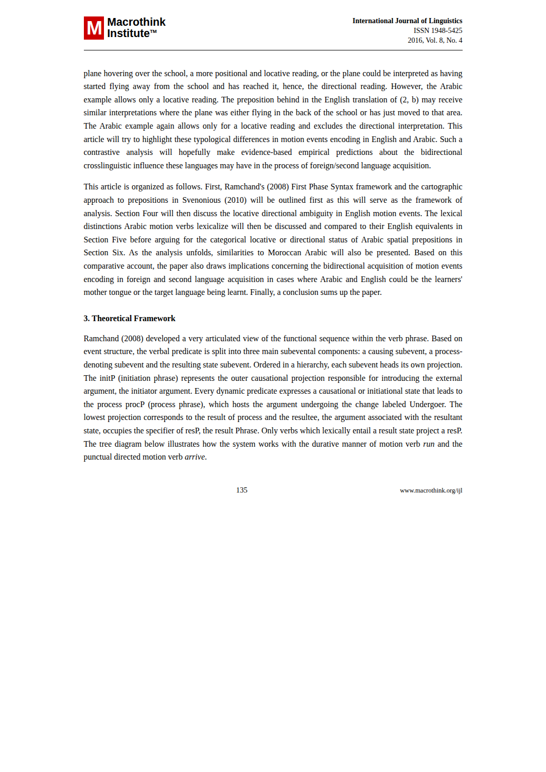M Macrothink
InstituteTM
International Journal of Linguistics
ISSN 1948-5425
2016, Vol. 8, No. 4
plane hovering over the school, a more positional and locative reading, or the plane could be interpreted as having started flying away from the school and has reached it, hence, the directional reading. However, the Arabic example allows only a locative reading. The preposition behind in the English translation of (2, b) may receive similar interpretations where the plane was either flying in the back of the school or has just moved to that area. The Arabic example again allows only for a locative reading and excludes the directional interpretation. This article will try to highlight these typological differences in motion events encoding in English and Arabic. Such a contrastive analysis will hopefully make evidence-based empirical predictions about the bidirectional crosslinguistic influence these languages may have in the process of foreign/second language acquisition.
This article is organized as follows. First, Ramchand's (2008) First Phase Syntax framework and the cartographic approach to prepositions in Svenonious (2010) will be outlined first as this will serve as the framework of analysis. Section Four will then discuss the locative directional ambiguity in English motion events. The lexical distinctions Arabic motion verbs lexicalize will then be discussed and compared to their English equivalents in Section Five before arguing for the categorical locative or directional status of Arabic spatial prepositions in Section Six. As the analysis unfolds, similarities to Moroccan Arabic will also be presented. Based on this comparative account, the paper also draws implications concerning the bidirectional acquisition of motion events encoding in foreign and second language acquisition in cases where Arabic and English could be the learners' mother tongue or the target language being learnt. Finally, a conclusion sums up the paper.
3. Theoretical Framework
Ramchand (2008) developed a very articulated view of the functional sequence within the verb phrase. Based on event structure, the verbal predicate is split into three main subevental components: a causing subevent, a process-denoting subevent and the resulting state subevent. Ordered in a hierarchy, each subevent heads its own projection. The initP (initiation phrase) represents the outer causational projection responsible for introducing the external argument, the initiator argument. Every dynamic predicate expresses a causational or initiational state that leads to the process procP (process phrase), which hosts the argument undergoing the change labeled Undergoer. The lowest projection corresponds to the result of process and the resultee, the argument associated with the resultant state, occupies the specifier of resP, the result Phrase. Only verbs which lexically entail a result state project a resP. The tree diagram below illustrates how the system works with the durative manner of motion verb run and the punctual directed motion verb arrive.
135 www.macrothink.org/ijl